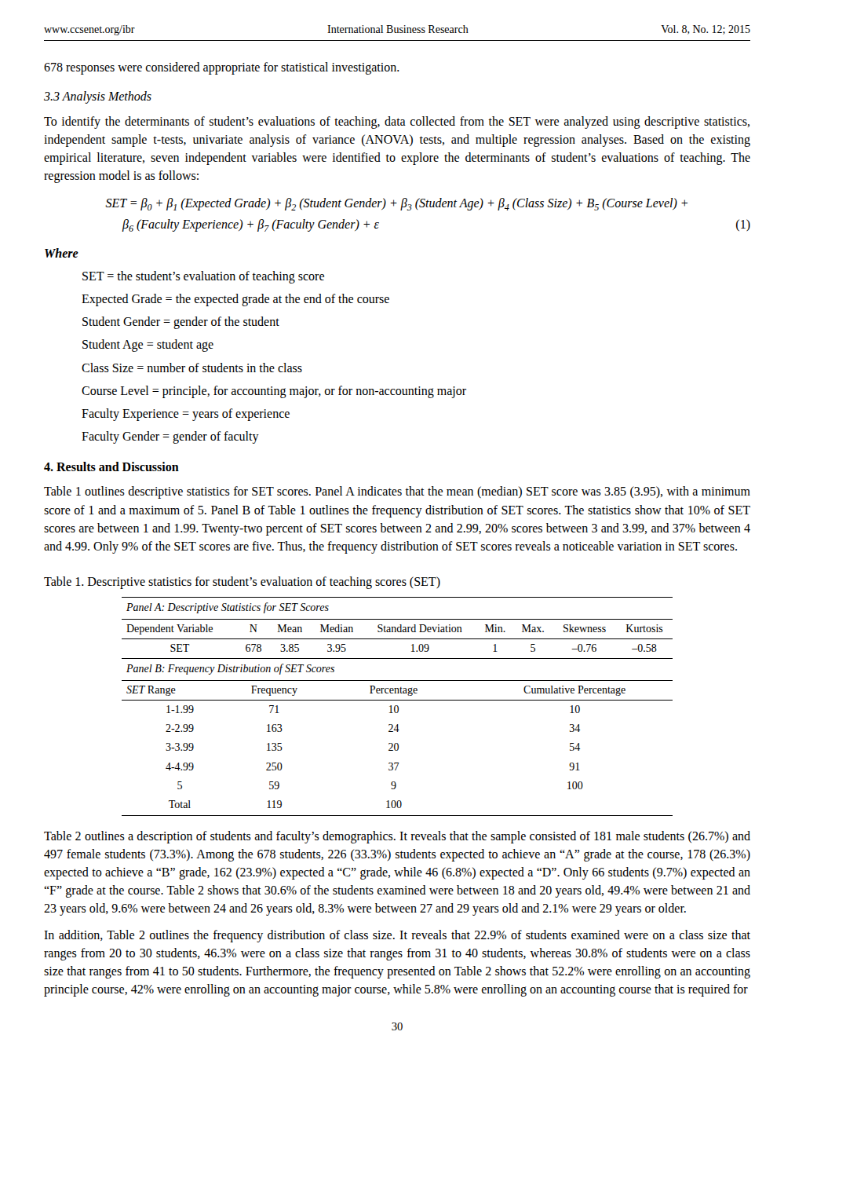www.ccsenet.org/ibr
International Business Research
Vol. 8, No. 12; 2015
678 responses were considered appropriate for statistical investigation.
3.3 Analysis Methods
To identify the determinants of student’s evaluations of teaching, data collected from the SET were analyzed using descriptive statistics, independent sample t-tests, univariate analysis of variance (ANOVA) tests, and multiple regression analyses. Based on the existing empirical literature, seven independent variables were identified to explore the determinants of student’s evaluations of teaching. The regression model is as follows:
SET = β0 + β1 (Expected Grade) + β2 (Student Gender) + β3 (Student Age) + β4 (Class Size) + B5 (Course Level) + β6 (Faculty Experience) + β7 (Faculty Gender) + ε(1)
Where
SET = the student’s evaluation of teaching score
Expected Grade = the expected grade at the end of the course
Student Gender = gender of the student
Student Age = student age
Class Size = number of students in the class
Course Level = principle, for accounting major, or for non-accounting major
Faculty Experience = years of experience
Faculty Gender = gender of faculty
4. Results and Discussion
Table 1 outlines descriptive statistics for SET scores. Panel A indicates that the mean (median) SET score was 3.85 (3.95), with a minimum score of 1 and a maximum of 5. Panel B of Table 1 outlines the frequency distribution of SET scores. The statistics show that 10% of SET scores are between 1 and 1.99. Twenty-two percent of SET scores between 2 and 2.99, 20% scores between 3 and 3.99, and 37% between 4 and 4.99. Only 9% of the SET scores are five. Thus, the frequency distribution of SET scores reveals a noticeable variation in SET scores.
Table 1. Descriptive statistics for student’s evaluation of teaching scores (SET)
| Panel A: Descriptive Statistics for SET Scores |
| Dependent Variable | N | Mean | Median | Standard Deviation | Min. | Max. | Skewness | Kurtosis |
| SET | 678 | 3.85 | 3.95 | 1.09 | 1 | 5 | –0.76 | –0.58 |
| Panel B: Frequency Distribution of SET Scores |
| SET Range | Frequency | Percentage | Cumulative Percentage |
| 1-1.99 | 71 | 10 | 10 |
| 2-2.99 | 163 | 24 | 34 |
| 3-3.99 | 135 | 20 | 54 |
| 4-4.99 | 250 | 37 | 91 |
| 5 | 59 | 9 | 100 |
| Total | 119 | 100 | |
Table 2 outlines a description of students and faculty’s demographics. It reveals that the sample consisted of 181 male students (26.7%) and 497 female students (73.3%). Among the 678 students, 226 (33.3%) students expected to achieve an “A” grade at the course, 178 (26.3%) expected to achieve a “B” grade, 162 (23.9%) expected a “C” grade, while 46 (6.8%) expected a “D”. Only 66 students (9.7%) expected an “F” grade at the course. Table 2 shows that 30.6% of the students examined were between 18 and 20 years old, 49.4% were between 21 and 23 years old, 9.6% were between 24 and 26 years old, 8.3% were between 27 and 29 years old and 2.1% were 29 years or older.
In addition, Table 2 outlines the frequency distribution of class size. It reveals that 22.9% of students examined were on a class size that ranges from 20 to 30 students, 46.3% were on a class size that ranges from 31 to 40 students, whereas 30.8% of students were on a class size that ranges from 41 to 50 students. Furthermore, the frequency presented on Table 2 shows that 52.2% were enrolling on an accounting principle course, 42% were enrolling on an accounting major course, while 5.8% were enrolling on an accounting course that is required for
30